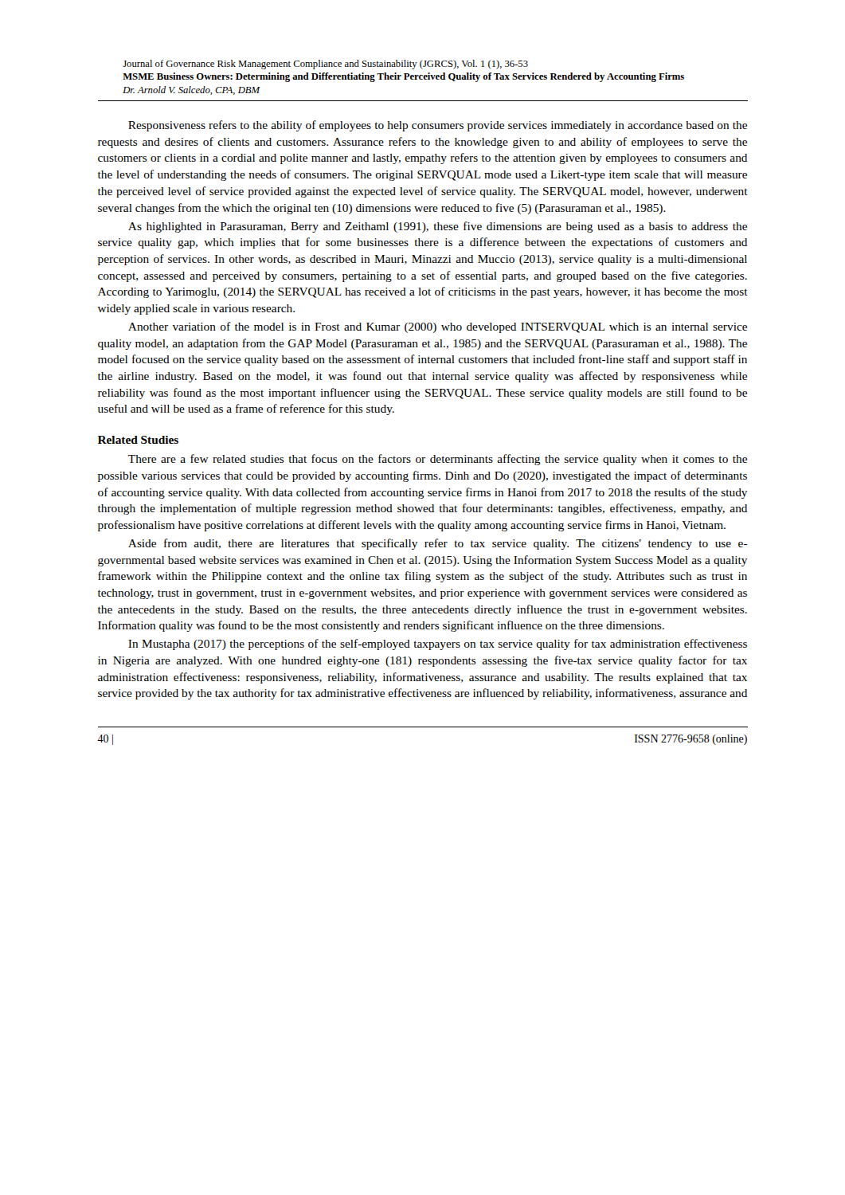Journal of Governance Risk Management Compliance and Sustainability (JGRCS), Vol. 1 (1), 36-53
MSME Business Owners: Determining and Differentiating Their Perceived Quality of Tax Services Rendered by Accounting Firms
Dr. Arnold V. Salcedo, CPA, DBM
Responsiveness refers to the ability of employees to help consumers provide services immediately in accordance based on the requests and desires of clients and customers. Assurance refers to the knowledge given to and ability of employees to serve the customers or clients in a cordial and polite manner and lastly, empathy refers to the attention given by employees to consumers and the level of understanding the needs of consumers. The original SERVQUAL mode used a Likert-type item scale that will measure the perceived level of service provided against the expected level of service quality. The SERVQUAL model, however, underwent several changes from the which the original ten (10) dimensions were reduced to five (5) (Parasuraman et al., 1985).
As highlighted in Parasuraman, Berry and Zeithaml (1991), these five dimensions are being used as a basis to address the service quality gap, which implies that for some businesses there is a difference between the expectations of customers and perception of services. In other words, as described in Mauri, Minazzi and Muccio (2013), service quality is a multi-dimensional concept, assessed and perceived by consumers, pertaining to a set of essential parts, and grouped based on the five categories. According to Yarimoglu, (2014) the SERVQUAL has received a lot of criticisms in the past years, however, it has become the most widely applied scale in various research.
Another variation of the model is in Frost and Kumar (2000) who developed INTSERVQUAL which is an internal service quality model, an adaptation from the GAP Model (Parasuraman et al., 1985) and the SERVQUAL (Parasuraman et al., 1988). The model focused on the service quality based on the assessment of internal customers that included front-line staff and support staff in the airline industry. Based on the model, it was found out that internal service quality was affected by responsiveness while reliability was found as the most important influencer using the SERVQUAL. These service quality models are still found to be useful and will be used as a frame of reference for this study.
Related Studies
There are a few related studies that focus on the factors or determinants affecting the service quality when it comes to the possible various services that could be provided by accounting firms. Dinh and Do (2020), investigated the impact of determinants of accounting service quality. With data collected from accounting service firms in Hanoi from 2017 to 2018 the results of the study through the implementation of multiple regression method showed that four determinants: tangibles, effectiveness, empathy, and professionalism have positive correlations at different levels with the quality among accounting service firms in Hanoi, Vietnam.
Aside from audit, there are literatures that specifically refer to tax service quality. The citizens' tendency to use e-governmental based website services was examined in Chen et al. (2015). Using the Information System Success Model as a quality framework within the Philippine context and the online tax filing system as the subject of the study. Attributes such as trust in technology, trust in government, trust in e-government websites, and prior experience with government services were considered as the antecedents in the study. Based on the results, the three antecedents directly influence the trust in e-government websites. Information quality was found to be the most consistently and renders significant influence on the three dimensions.
In Mustapha (2017) the perceptions of the self-employed taxpayers on tax service quality for tax administration effectiveness in Nigeria are analyzed. With one hundred eighty-one (181) respondents assessing the five-tax service quality factor for tax administration effectiveness: responsiveness, reliability, informativeness, assurance and usability. The results explained that tax service provided by the tax authority for tax administrative effectiveness are influenced by reliability, informativeness, assurance and
40 | ISSN 2776-9658 (online)